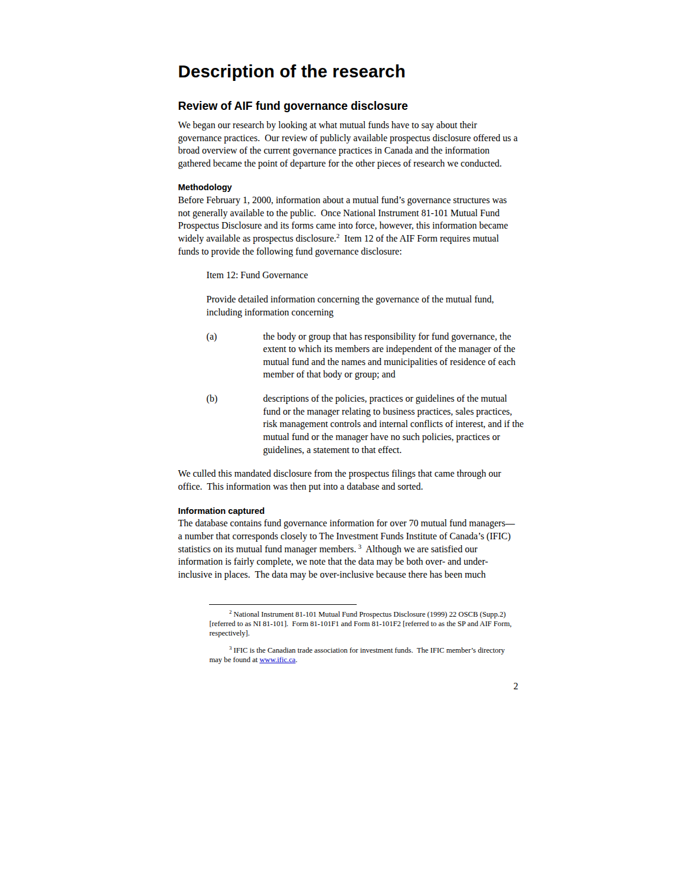Description of the research
Review of AIF fund governance disclosure
We began our research by looking at what mutual funds have to say about their governance practices. Our review of publicly available prospectus disclosure offered us a broad overview of the current governance practices in Canada and the information gathered became the point of departure for the other pieces of research we conducted.
Methodology
Before February 1, 2000, information about a mutual fund’s governance structures was not generally available to the public. Once National Instrument 81-101 Mutual Fund Prospectus Disclosure and its forms came into force, however, this information became widely available as prospectus disclosure.2 Item 12 of the AIF Form requires mutual funds to provide the following fund governance disclosure:
Item 12: Fund Governance
Provide detailed information concerning the governance of the mutual fund, including information concerning
| (a) | the body or group that has responsibility for fund governance, the extent to which its members are independent of the manager of the mutual fund and the names and municipalities of residence of each member of that body or group; and |
| (b) | descriptions of the policies, practices or guidelines of the mutual fund or the manager relating to business practices, sales practices, risk management controls and internal conflicts of interest, and if the mutual fund or the manager have no such policies, practices or guidelines, a statement to that effect. |
We culled this mandated disclosure from the prospectus filings that came through our office. This information was then put into a database and sorted.
Information captured
The database contains fund governance information for over 70 mutual fund managers— a number that corresponds closely to The Investment Funds Institute of Canada’s (IFIC) statistics on its mutual fund manager members. 3 Although we are satisfied our information is fairly complete, we note that the data may be both over- and under- inclusive in places. The data may be over-inclusive because there has been much
2 National Instrument 81-101 Mutual Fund Prospectus Disclosure (1999) 22 OSCB (Supp.2) [referred to as NI 81-101]. Form 81-101F1 and Form 81-101F2 [referred to as the SP and AIF Form, respectively].
3 IFIC is the Canadian trade association for investment funds. The IFIC member’s directory may be found at www.ific.ca.
2